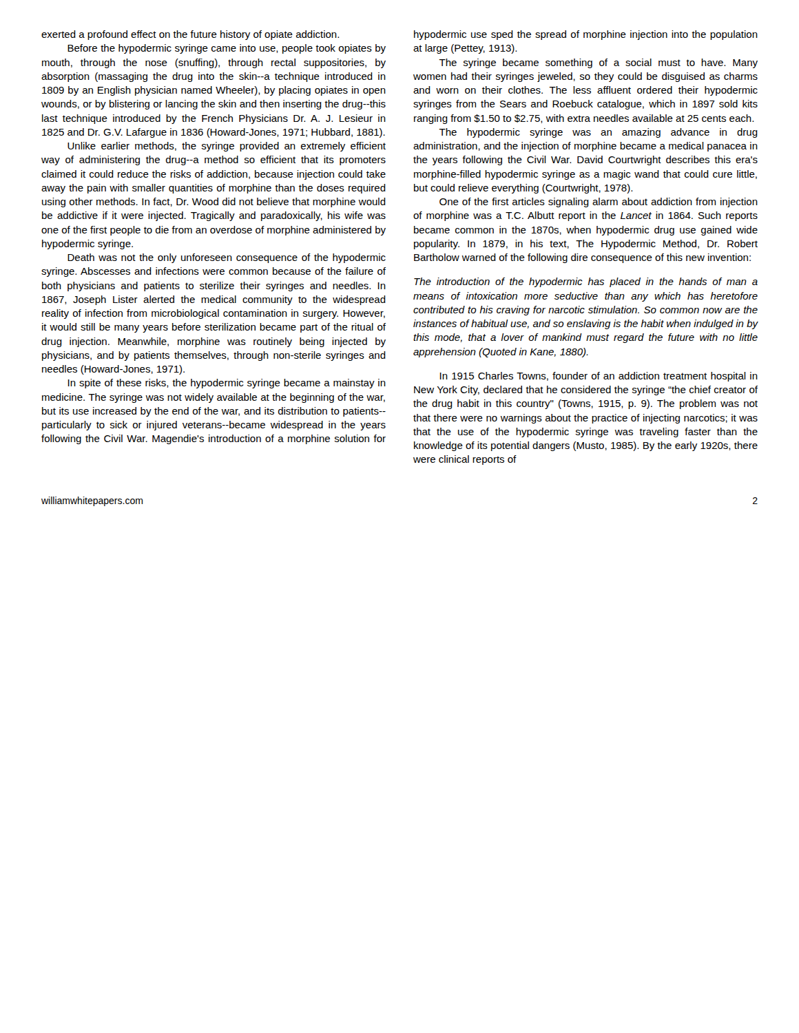exerted a profound effect on the future history of opiate addiction.
Before the hypodermic syringe came into use, people took opiates by mouth, through the nose (snuffing), through rectal suppositories, by absorption (massaging the drug into the skin--a technique introduced in 1809 by an English physician named Wheeler), by placing opiates in open wounds, or by blistering or lancing the skin and then inserting the drug--this last technique introduced by the French Physicians Dr. A. J. Lesieur in 1825 and Dr. G.V. Lafargue in 1836 (Howard-Jones, 1971; Hubbard, 1881).
Unlike earlier methods, the syringe provided an extremely efficient way of administering the drug--a method so efficient that its promoters claimed it could reduce the risks of addiction, because injection could take away the pain with smaller quantities of morphine than the doses required using other methods. In fact, Dr. Wood did not believe that morphine would be addictive if it were injected. Tragically and paradoxically, his wife was one of the first people to die from an overdose of morphine administered by hypodermic syringe.
Death was not the only unforeseen consequence of the hypodermic syringe. Abscesses and infections were common because of the failure of both physicians and patients to sterilize their syringes and needles. In 1867, Joseph Lister alerted the medical community to the widespread reality of infection from microbiological contamination in surgery. However, it would still be many years before sterilization became part of the ritual of drug injection. Meanwhile, morphine was routinely being injected by physicians, and by patients themselves, through non-sterile syringes and needles (Howard-Jones, 1971).
In spite of these risks, the hypodermic syringe became a mainstay in medicine. The syringe was not widely available at the beginning of the war, but its use increased by the end of the war, and its distribution to patients--particularly to sick or injured veterans--became widespread in the years following the Civil War. Magendie's introduction of a morphine solution for hypodermic use sped the spread of morphine injection into the population at large (Pettey, 1913).
The syringe became something of a social must to have. Many women had their syringes jeweled, so they could be disguised as charms and worn on their clothes. The less affluent ordered their hypodermic syringes from the Sears and Roebuck catalogue, which in 1897 sold kits ranging from $1.50 to $2.75, with extra needles available at 25 cents each.
The hypodermic syringe was an amazing advance in drug administration, and the injection of morphine became a medical panacea in the years following the Civil War. David Courtwright describes this era's morphine-filled hypodermic syringe as a magic wand that could cure little, but could relieve everything (Courtwright, 1978).
One of the first articles signaling alarm about addiction from injection of morphine was a T.C. Albutt report in the Lancet in 1864. Such reports became common in the 1870s, when hypodermic drug use gained wide popularity. In 1879, in his text, The Hypodermic Method, Dr. Robert Bartholow warned of the following dire consequence of this new invention:
The introduction of the hypodermic has placed in the hands of man a means of intoxication more seductive than any which has heretofore contributed to his craving for narcotic stimulation. So common now are the instances of habitual use, and so enslaving is the habit when indulged in by this mode, that a lover of mankind must regard the future with no little apprehension (Quoted in Kane, 1880).
In 1915 Charles Towns, founder of an addiction treatment hospital in New York City, declared that he considered the syringe “the chief creator of the drug habit in this country" (Towns, 1915, p. 9). The problem was not that there were no warnings about the practice of injecting narcotics; it was that the use of the hypodermic syringe was traveling faster than the knowledge of its potential dangers (Musto, 1985). By the early 1920s, there were clinical reports of
williamwhitepapers.com 2